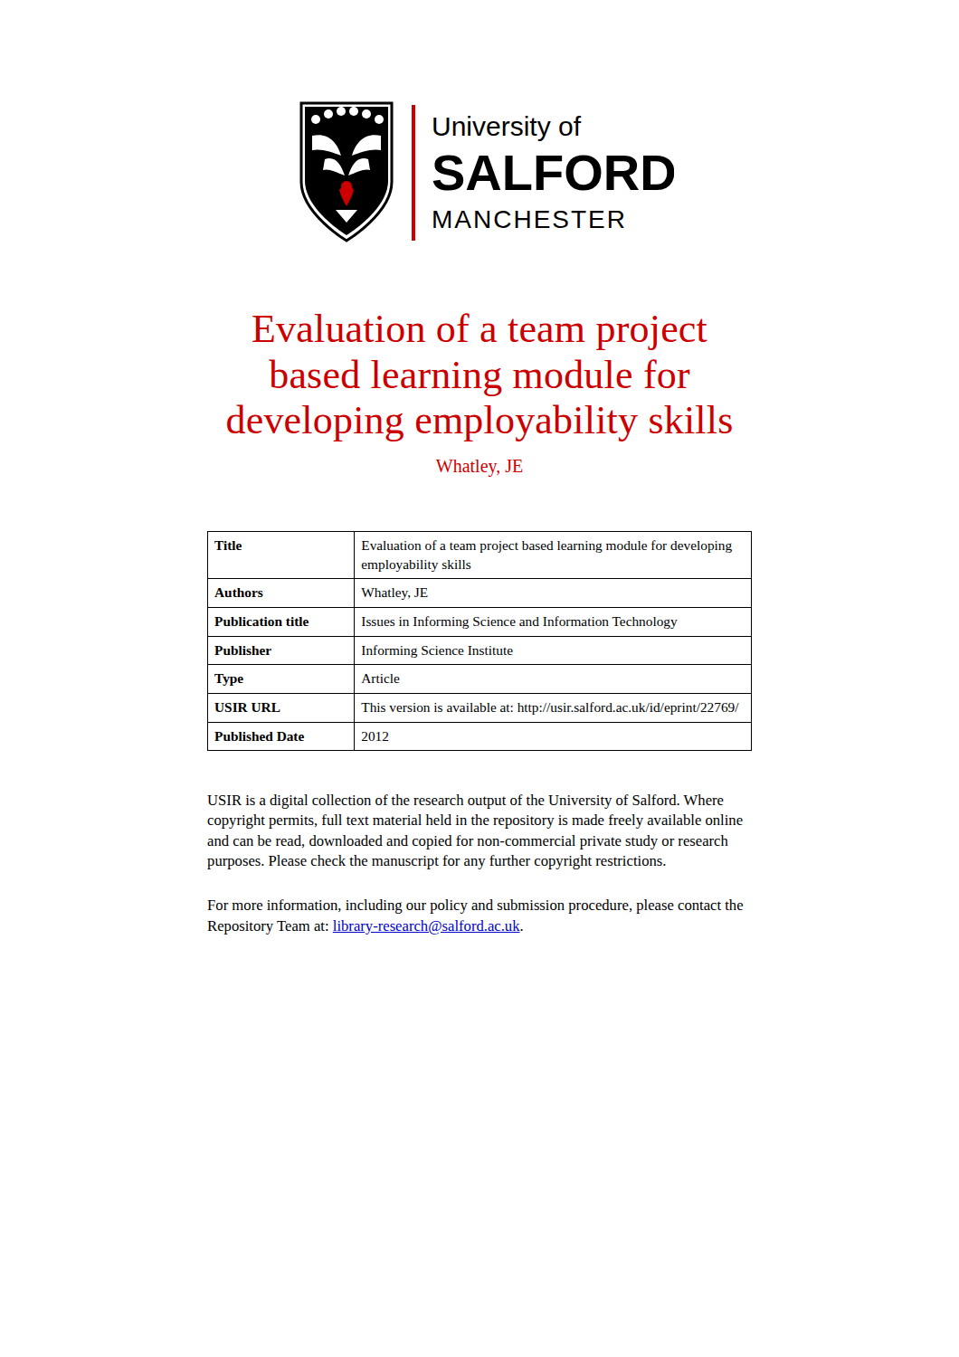University of SALFORD MANCHESTER
Evaluation of a team project based learning module for developing employability skills
Whatley, JE
| Title | Evaluation of a team project based learning module for developing employability skills |
| Authors | Whatley, JE |
| Publication title | Issues in Informing Science and Information Technology |
| Publisher | Informing Science Institute |
| Type | Article |
| USIR URL | This version is available at: http://usir.salford.ac.uk/id/eprint/22769/ |
| Published Date | 2012 |
USIR is a digital collection of the research output of the University of Salford. Where copyright permits, full text material held in the repository is made freely available online and can be read, downloaded and copied for non-commercial private study or research purposes. Please check the manuscript for any further copyright restrictions.
For more information, including our policy and submission procedure, please contact the Repository Team at: library-research@salford.ac.uk.